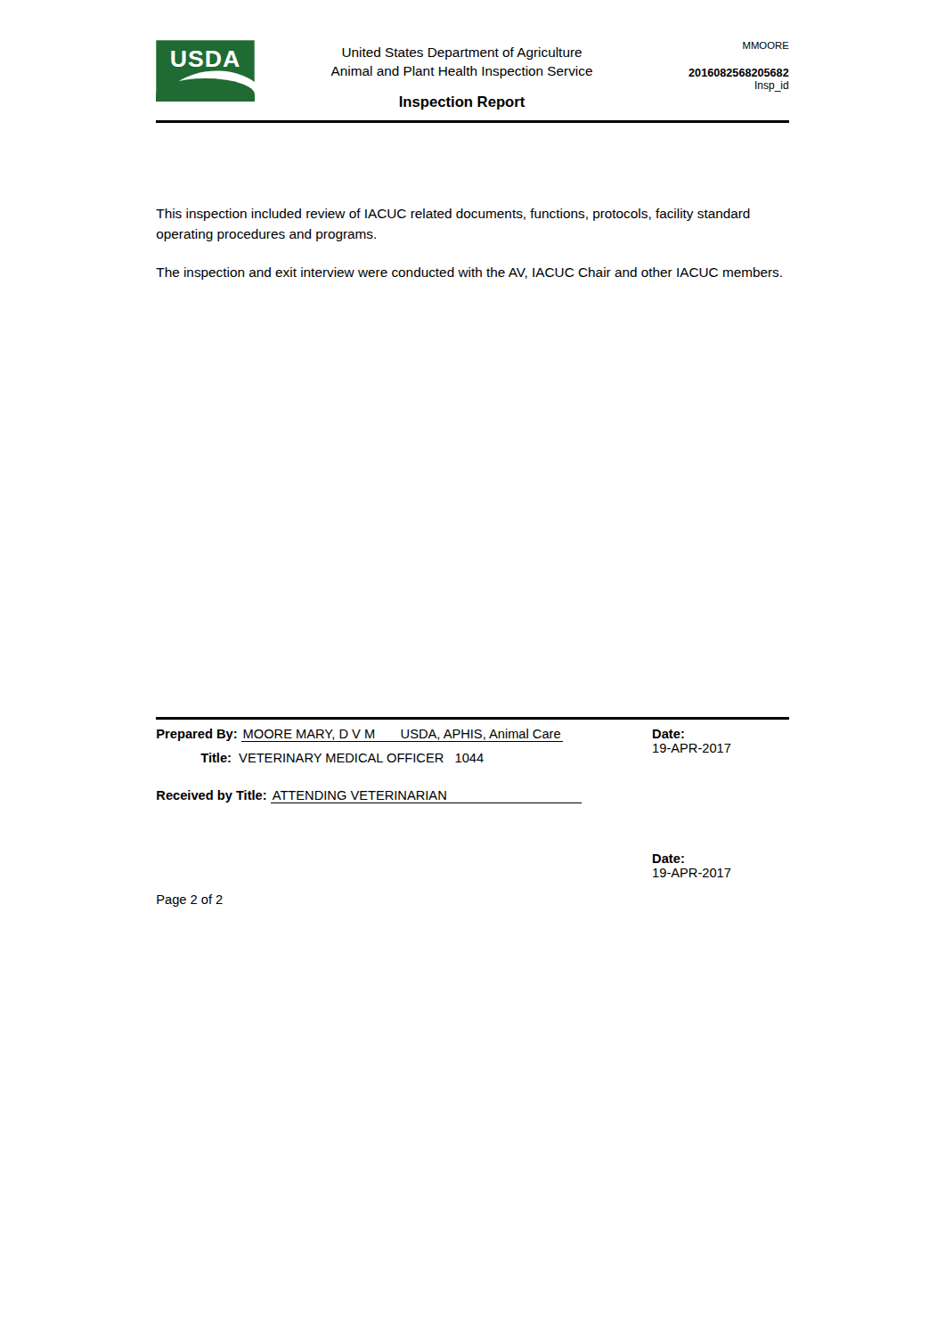USDA
United States Department of Agriculture
Animal and Plant Health Inspection Service
Inspection Report
MMOORE
2016082568205682 Insp_id
This inspection included review of IACUC related documents, functions, protocols, facility standard operating procedures and programs.
The inspection and exit interview were conducted with the AV, IACUC Chair and other IACUC members.
Prepared By: MOORE MARY, D V M USDA, APHIS, Animal Care
Title: VETERINARY MEDICAL OFFICER 1044
Received by Title: ATTENDING VETERINARIAN
Date:
19-APR-2017
Date:
19-APR-2017
Page 2 of 2